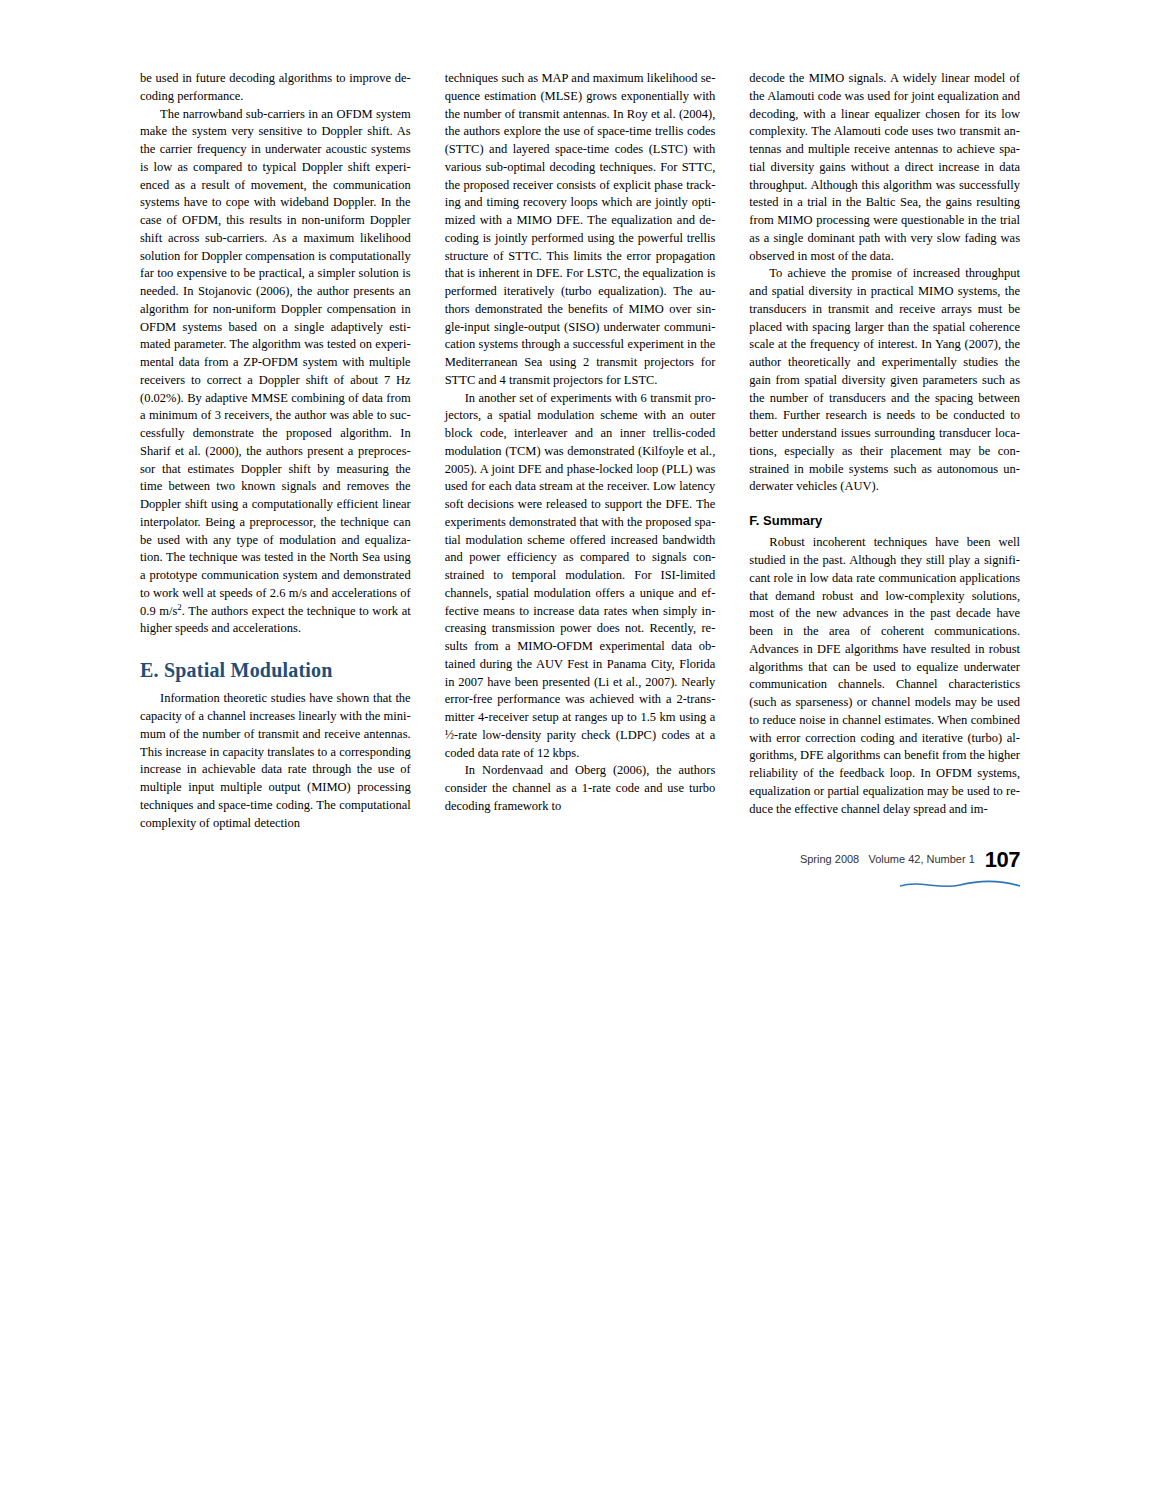be used in future decoding algorithms to improve decoding performance.
The narrowband sub-carriers in an OFDM system make the system very sensitive to Doppler shift. As the carrier frequency in underwater acoustic systems is low as compared to typical Doppler shift experienced as a result of movement, the communication systems have to cope with wideband Doppler. In the case of OFDM, this results in non-uniform Doppler shift across sub-carriers. As a maximum likelihood solution for Doppler compensation is computationally far too expensive to be practical, a simpler solution is needed. In Stojanovic (2006), the author presents an algorithm for non-uniform Doppler compensation in OFDM systems based on a single adaptively estimated parameter. The algorithm was tested on experimental data from a ZP-OFDM system with multiple receivers to correct a Doppler shift of about 7 Hz (0.02%). By adaptive MMSE combining of data from a minimum of 3 receivers, the author was able to successfully demonstrate the proposed algorithm. In Sharif et al. (2000), the authors present a preprocessor that estimates Doppler shift by measuring the time between two known signals and removes the Doppler shift using a computationally efficient linear interpolator. Being a preprocessor, the technique can be used with any type of modulation and equalization. The technique was tested in the North Sea using a prototype communication system and demonstrated to work well at speeds of 2.6 m/s and accelerations of 0.9 m/s2. The authors expect the technique to work at higher speeds and accelerations.
E. Spatial Modulation
Information theoretic studies have shown that the capacity of a channel increases linearly with the minimum of the number of transmit and receive antennas. This increase in capacity translates to a corresponding increase in achievable data rate through the use of multiple input multiple output (MIMO) processing techniques and space-time coding. The computational complexity of optimal detection
techniques such as MAP and maximum likelihood sequence estimation (MLSE) grows exponentially with the number of transmit antennas. In Roy et al. (2004), the authors explore the use of space-time trellis codes (STTC) and layered space-time codes (LSTC) with various sub-optimal decoding techniques. For STTC, the proposed receiver consists of explicit phase tracking and timing recovery loops which are jointly optimized with a MIMO DFE. The equalization and decoding is jointly performed using the powerful trellis structure of STTC. This limits the error propagation that is inherent in DFE. For LSTC, the equalization is performed iteratively (turbo equalization). The authors demonstrated the benefits of MIMO over single-input single-output (SISO) underwater communication systems through a successful experiment in the Mediterranean Sea using 2 transmit projectors for STTC and 4 transmit projectors for LSTC.
In another set of experiments with 6 transmit projectors, a spatial modulation scheme with an outer block code, interleaver and an inner trellis-coded modulation (TCM) was demonstrated (Kilfoyle et al., 2005). A joint DFE and phase-locked loop (PLL) was used for each data stream at the receiver. Low latency soft decisions were released to support the DFE. The experiments demonstrated that with the proposed spatial modulation scheme offered increased bandwidth and power efficiency as compared to signals constrained to temporal modulation. For ISI-limited channels, spatial modulation offers a unique and effective means to increase data rates when simply increasing transmission power does not. Recently, results from a MIMO-OFDM experimental data obtained during the AUV Fest in Panama City, Florida in 2007 have been presented (Li et al., 2007). Nearly error-free performance was achieved with a 2-transmitter 4-receiver setup at ranges up to 1.5 km using a ½-rate low-density parity check (LDPC) codes at a coded data rate of 12 kbps.
In Nordenvaad and Oberg (2006), the authors consider the channel as a 1-rate code and use turbo decoding framework to
decode the MIMO signals. A widely linear model of the Alamouti code was used for joint equalization and decoding, with a linear equalizer chosen for its low complexity. The Alamouti code uses two transmit antennas and multiple receive antennas to achieve spatial diversity gains without a direct increase in data throughput. Although this algorithm was successfully tested in a trial in the Baltic Sea, the gains resulting from MIMO processing were questionable in the trial as a single dominant path with very slow fading was observed in most of the data.
To achieve the promise of increased throughput and spatial diversity in practical MIMO systems, the transducers in transmit and receive arrays must be placed with spacing larger than the spatial coherence scale at the frequency of interest. In Yang (2007), the author theoretically and experimentally studies the gain from spatial diversity given parameters such as the number of transducers and the spacing between them. Further research is needs to be conducted to better understand issues surrounding transducer locations, especially as their placement may be constrained in mobile systems such as autonomous underwater vehicles (AUV).
F. Summary
Robust incoherent techniques have been well studied in the past. Although they still play a significant role in low data rate communication applications that demand robust and low-complexity solutions, most of the new advances in the past decade have been in the area of coherent communications. Advances in DFE algorithms have resulted in robust algorithms that can be used to equalize underwater communication channels. Channel characteristics (such as sparseness) or channel models may be used to reduce noise in channel estimates. When combined with error correction coding and iterative (turbo) algorithms, DFE algorithms can benefit from the higher reliability of the feedback loop. In OFDM systems, equalization or partial equalization may be used to reduce the effective channel delay spread and im-
Spring 2008 Volume 42, Number 1107